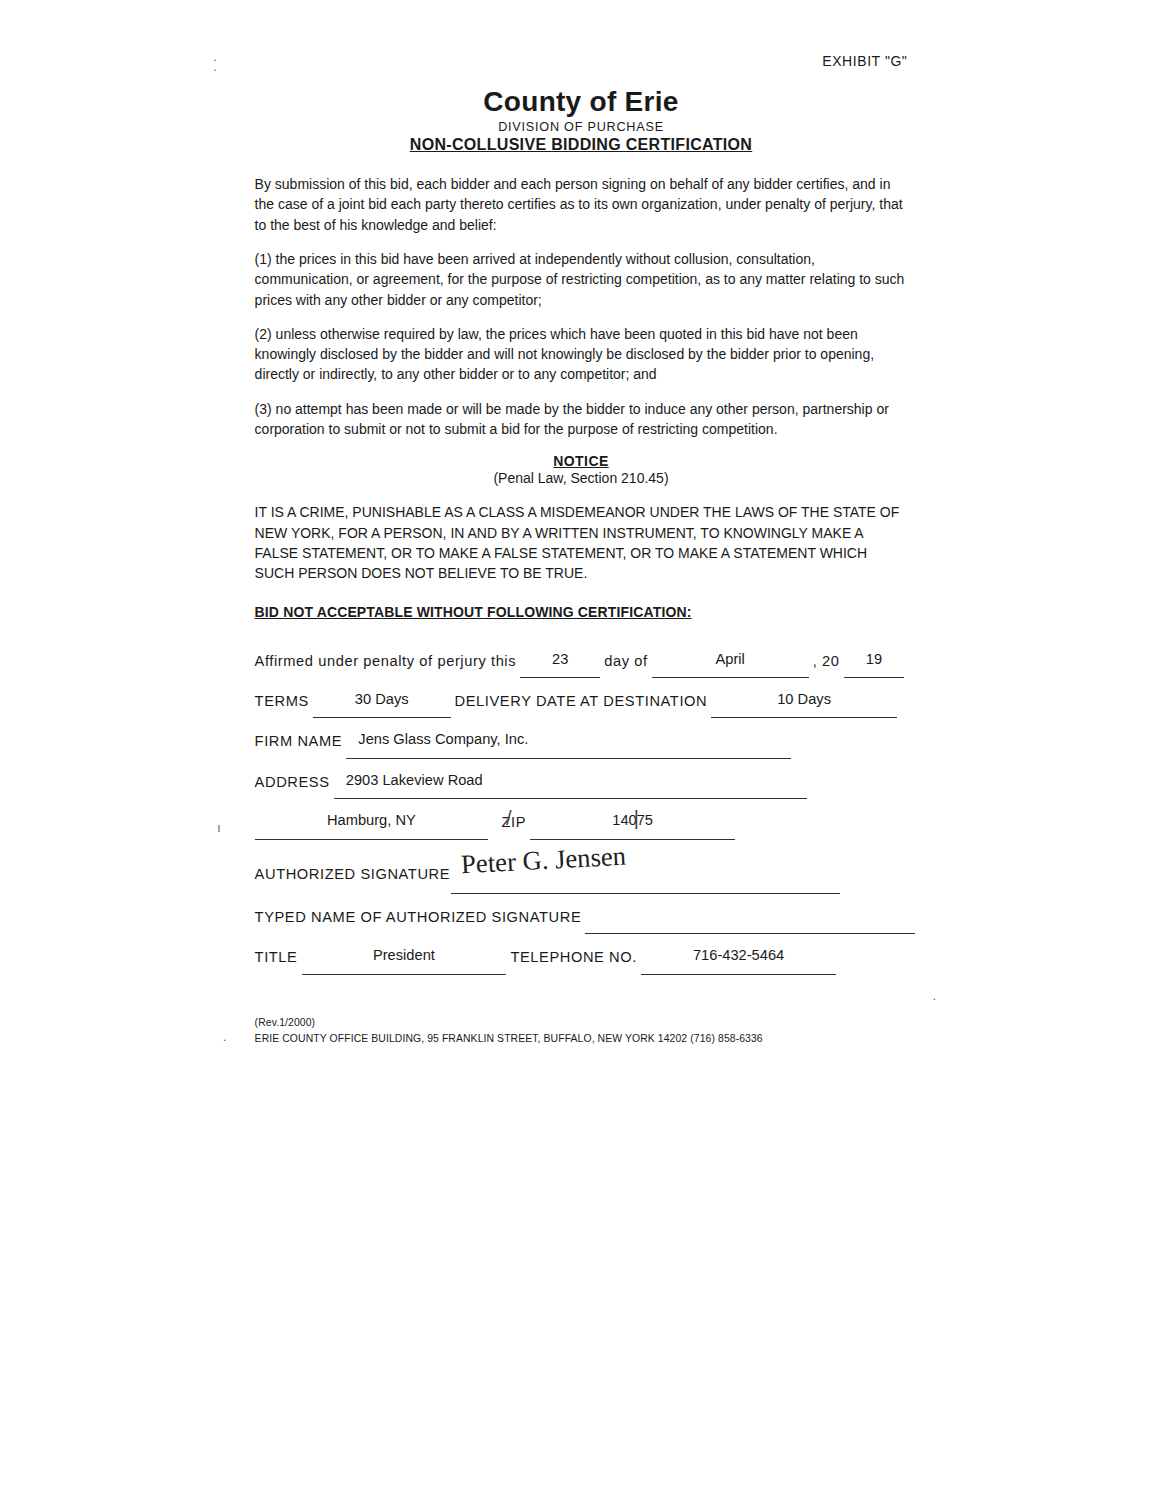. . ı . .
EXHIBIT "G"
County of Erie
DIVISION OF PURCHASE
NON-COLLUSIVE BIDDING CERTIFICATION
By submission of this bid, each bidder and each person signing on behalf of any bidder certifies, and in the case of a joint bid each party thereto certifies as to its own organization, under penalty of perjury, that to the best of his knowledge and belief:
(1) the prices in this bid have been arrived at independently without collusion, consultation, communication, or agreement, for the purpose of restricting competition, as to any matter relating to such prices with any other bidder or any competitor;
(2) unless otherwise required by law, the prices which have been quoted in this bid have not been knowingly disclosed by the bidder and will not knowingly be disclosed by the bidder prior to opening, directly or indirectly, to any other bidder or to any competitor; and
(3) no attempt has been made or will be made by the bidder to induce any other person, partnership or corporation to submit or not to submit a bid for the purpose of restricting competition.
NOTICE
(Penal Law, Section 210.45)
IT IS A CRIME, PUNISHABLE AS A CLASS A MISDEMEANOR UNDER THE LAWS OF THE STATE OF NEW YORK, FOR A PERSON, IN AND BY A WRITTEN INSTRUMENT, TO KNOWINGLY MAKE A FALSE STATEMENT, OR TO MAKE A FALSE STATEMENT, OR TO MAKE A STATEMENT WHICH SUCH PERSON DOES NOT BELIEVE TO BE TRUE.
BID NOT ACCEPTABLE WITHOUT FOLLOWING CERTIFICATION:
Affirmed under penalty of perjury this 23 day of April , 20 19
TERMS 30 Days DELIVERY DATE AT DESTINATION 10 Days
FIRM NAME Jens Glass Company, Inc.
ADDRESS 2903 Lakeview Road
Hamburg, NY / | ZIP 14075
AUTHORIZED SIGNATURE Peter G. Jensen
TYPED NAME OF AUTHORIZED SIGNATURE
TITLE President TELEPHONE NO. 716-432-5464
(Rev.1/2000)
ERIE COUNTY OFFICE BUILDING, 95 FRANKLIN STREET, BUFFALO, NEW YORK 14202 (716) 858-6336